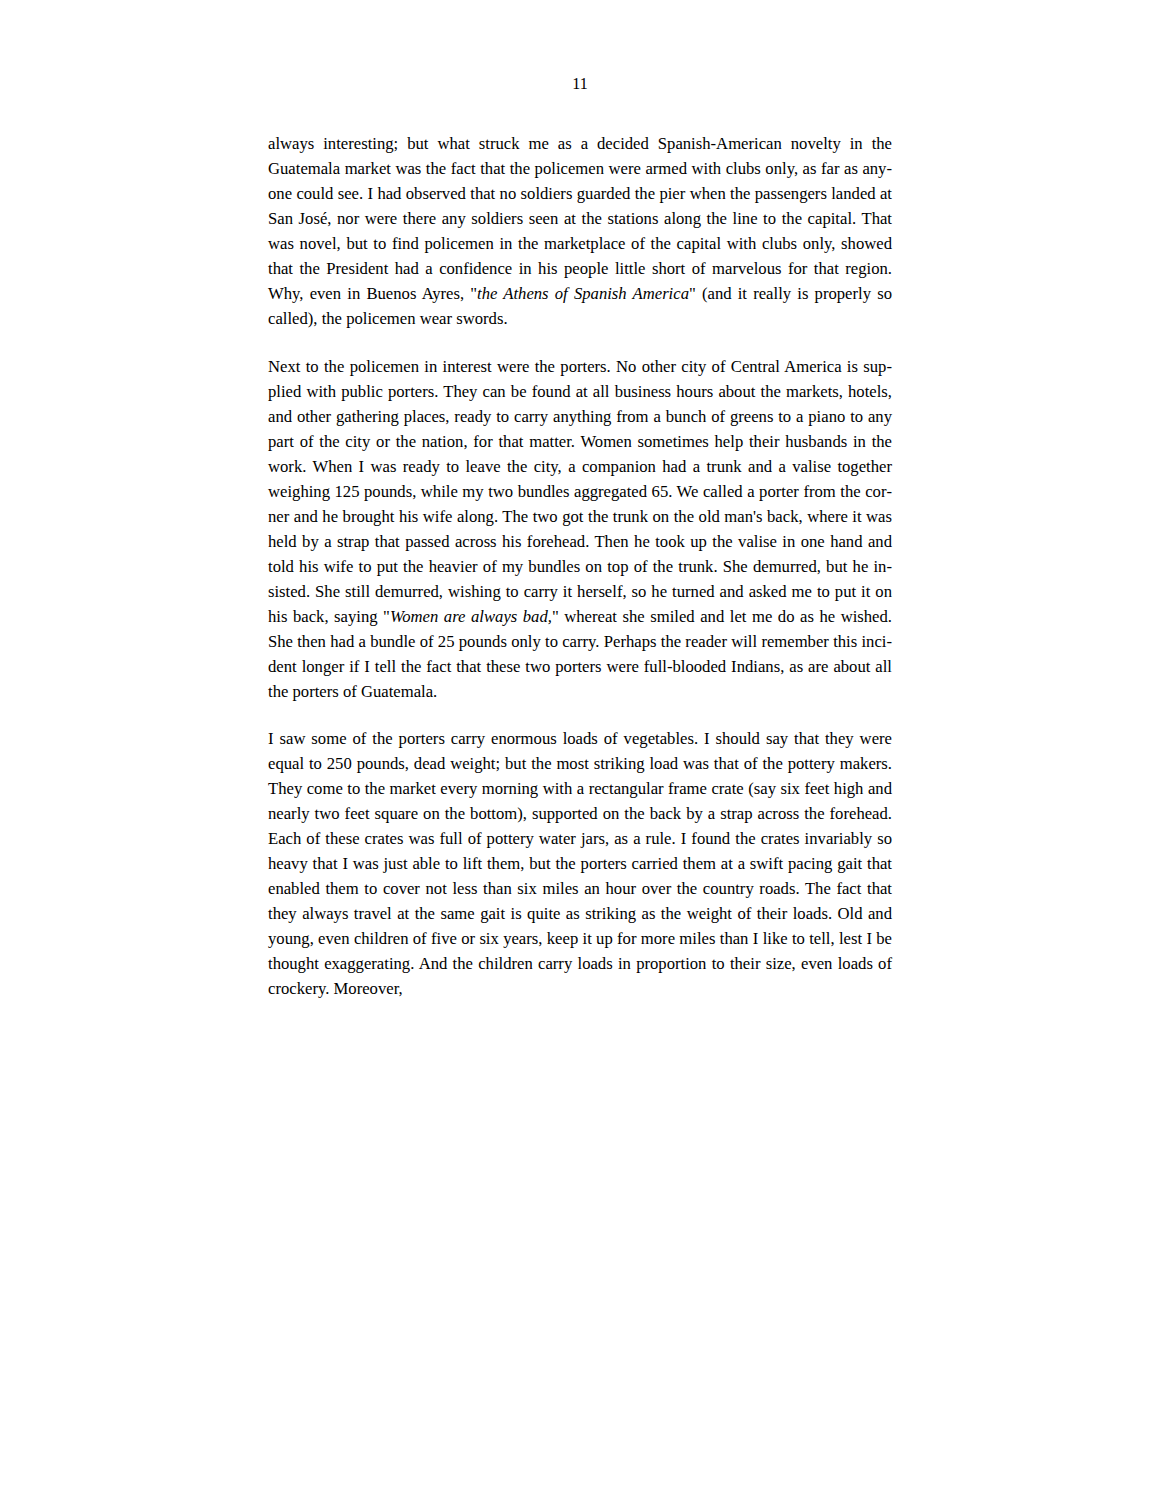11
always interesting; but what struck me as a decided Spanish-American novelty in the Guatemala market was the fact that the policemen were armed with clubs only, as far as anyone could see. I had observed that no soldiers guarded the pier when the passengers landed at San José, nor were there any soldiers seen at the stations along the line to the capital. That was novel, but to find policemen in the marketplace of the capital with clubs only, showed that the President had a confidence in his people little short of marvelous for that region. Why, even in Buenos Ayres, "the Athens of Spanish America" (and it really is properly so called), the policemen wear swords.
Next to the policemen in interest were the porters. No other city of Central America is supplied with public porters. They can be found at all business hours about the markets, hotels, and other gathering places, ready to carry anything from a bunch of greens to a piano to any part of the city or the nation, for that matter. Women sometimes help their husbands in the work. When I was ready to leave the city, a companion had a trunk and a valise together weighing 125 pounds, while my two bundles aggregated 65. We called a porter from the corner and he brought his wife along. The two got the trunk on the old man's back, where it was held by a strap that passed across his forehead. Then he took up the valise in one hand and told his wife to put the heavier of my bundles on top of the trunk. She demurred, but he insisted. She still demurred, wishing to carry it herself, so he turned and asked me to put it on his back, saying "Women are always bad," whereat she smiled and let me do as he wished. She then had a bundle of 25 pounds only to carry. Perhaps the reader will remember this incident longer if I tell the fact that these two porters were full-blooded Indians, as are about all the porters of Guatemala.
I saw some of the porters carry enormous loads of vegetables. I should say that they were equal to 250 pounds, dead weight; but the most striking load was that of the pottery makers. They come to the market every morning with a rectangular frame crate (say six feet high and nearly two feet square on the bottom), supported on the back by a strap across the forehead. Each of these crates was full of pottery water jars, as a rule. I found the crates invariably so heavy that I was just able to lift them, but the porters carried them at a swift pacing gait that enabled them to cover not less than six miles an hour over the country roads. The fact that they always travel at the same gait is quite as striking as the weight of their loads. Old and young, even children of five or six years, keep it up for more miles than I like to tell, lest I be thought exaggerating. And the children carry loads in proportion to their size, even loads of crockery. Moreover,